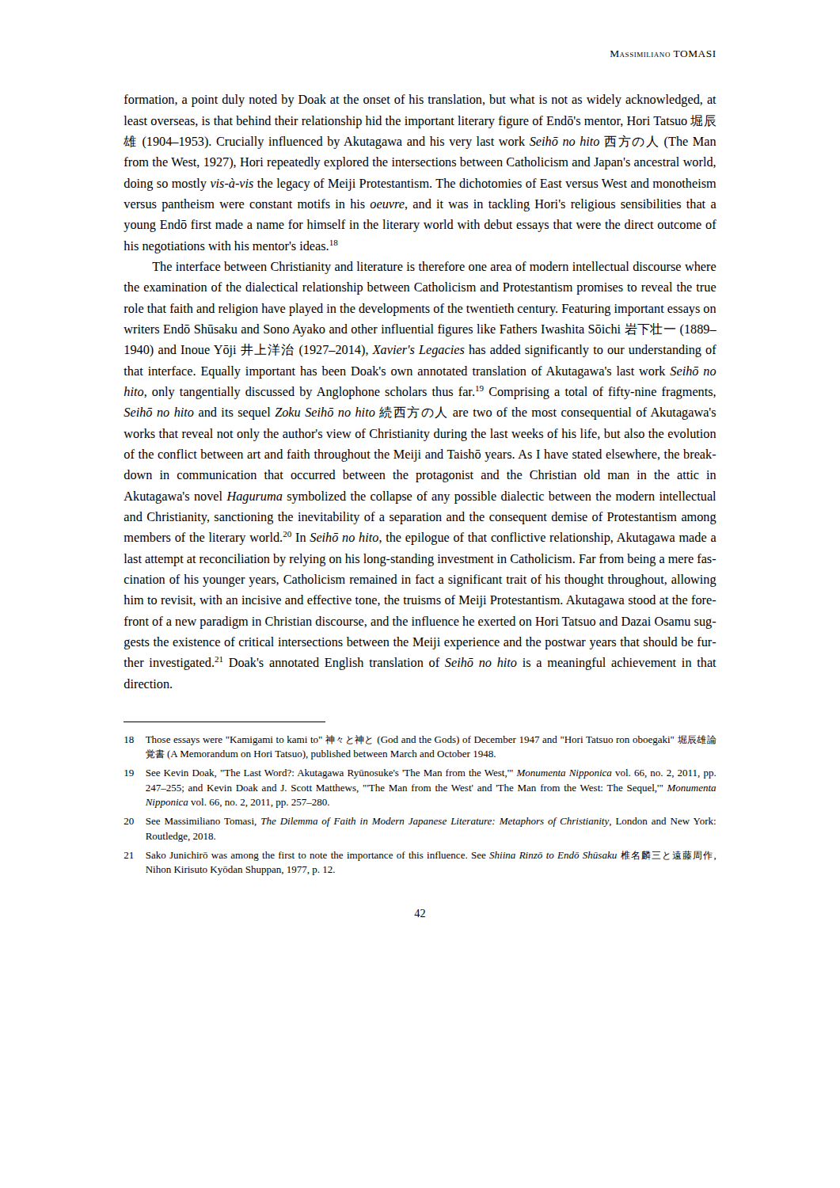Massimiliano TOMASI
formation, a point duly noted by Doak at the onset of his translation, but what is not as widely acknowledged, at least overseas, is that behind their relationship hid the important literary figure of Endō's mentor, Hori Tatsuo 堀辰雄 (1904–1953). Crucially influenced by Akutagawa and his very last work Seihō no hito 西方の人 (The Man from the West, 1927), Hori repeatedly explored the intersections between Catholicism and Japan's ancestral world, doing so mostly vis-à-vis the legacy of Meiji Protestantism. The dichotomies of East versus West and monotheism versus pantheism were constant motifs in his oeuvre, and it was in tackling Hori's religious sensibilities that a young Endō first made a name for himself in the literary world with debut essays that were the direct outcome of his negotiations with his mentor's ideas.18
The interface between Christianity and literature is therefore one area of modern intellectual discourse where the examination of the dialectical relationship between Catholicism and Protestantism promises to reveal the true role that faith and religion have played in the developments of the twentieth century. Featuring important essays on writers Endō Shūsaku and Sono Ayako and other influential figures like Fathers Iwashita Sōichi 岩下壮一 (1889–1940) and Inoue Yōji 井上洋治 (1927–2014), Xavier's Legacies has added significantly to our understanding of that interface. Equally important has been Doak's own annotated translation of Akutagawa's last work Seihō no hito, only tangentially discussed by Anglophone scholars thus far.19 Comprising a total of fifty-nine fragments, Seihō no hito and its sequel Zoku Seihō no hito 続西方の人 are two of the most consequential of Akutagawa's works that reveal not only the author's view of Christianity during the last weeks of his life, but also the evolution of the conflict between art and faith throughout the Meiji and Taishō years. As I have stated elsewhere, the breakdown in communication that occurred between the protagonist and the Christian old man in the attic in Akutagawa's novel Haguruma symbolized the collapse of any possible dialectic between the modern intellectual and Christianity, sanctioning the inevitability of a separation and the consequent demise of Protestantism among members of the literary world.20 In Seihō no hito, the epilogue of that conflictive relationship, Akutagawa made a last attempt at reconciliation by relying on his long-standing investment in Catholicism. Far from being a mere fascination of his younger years, Catholicism remained in fact a significant trait of his thought throughout, allowing him to revisit, with an incisive and effective tone, the truisms of Meiji Protestantism. Akutagawa stood at the forefront of a new paradigm in Christian discourse, and the influence he exerted on Hori Tatsuo and Dazai Osamu suggests the existence of critical intersections between the Meiji experience and the postwar years that should be further investigated.21 Doak's annotated English translation of Seihō no hito is a meaningful achievement in that direction.
18 Those essays were "Kamigami to kami to" 神々と神と (God and the Gods) of December 1947 and "Hori Tatsuo ron oboegaki" 堀辰雄論覚書 (A Memorandum on Hori Tatsuo), published between March and October 1948.
19 See Kevin Doak, "The Last Word?: Akutagawa Ryūnosuke's 'The Man from the West,'" Monumenta Nipponica vol. 66, no. 2, 2011, pp. 247–255; and Kevin Doak and J. Scott Matthews, "'The Man from the West' and 'The Man from the West: The Sequel,'" Monumenta Nipponica vol. 66, no. 2, 2011, pp. 257–280.
20 See Massimiliano Tomasi, The Dilemma of Faith in Modern Japanese Literature: Metaphors of Christianity, London and New York: Routledge, 2018.
21 Sako Junichirō was among the first to note the importance of this influence. See Shiina Rinzō to Endō Shūsaku 椎名麟三と遠藤周作, Nihon Kirisuto Kyōdan Shuppan, 1977, p. 12.
42